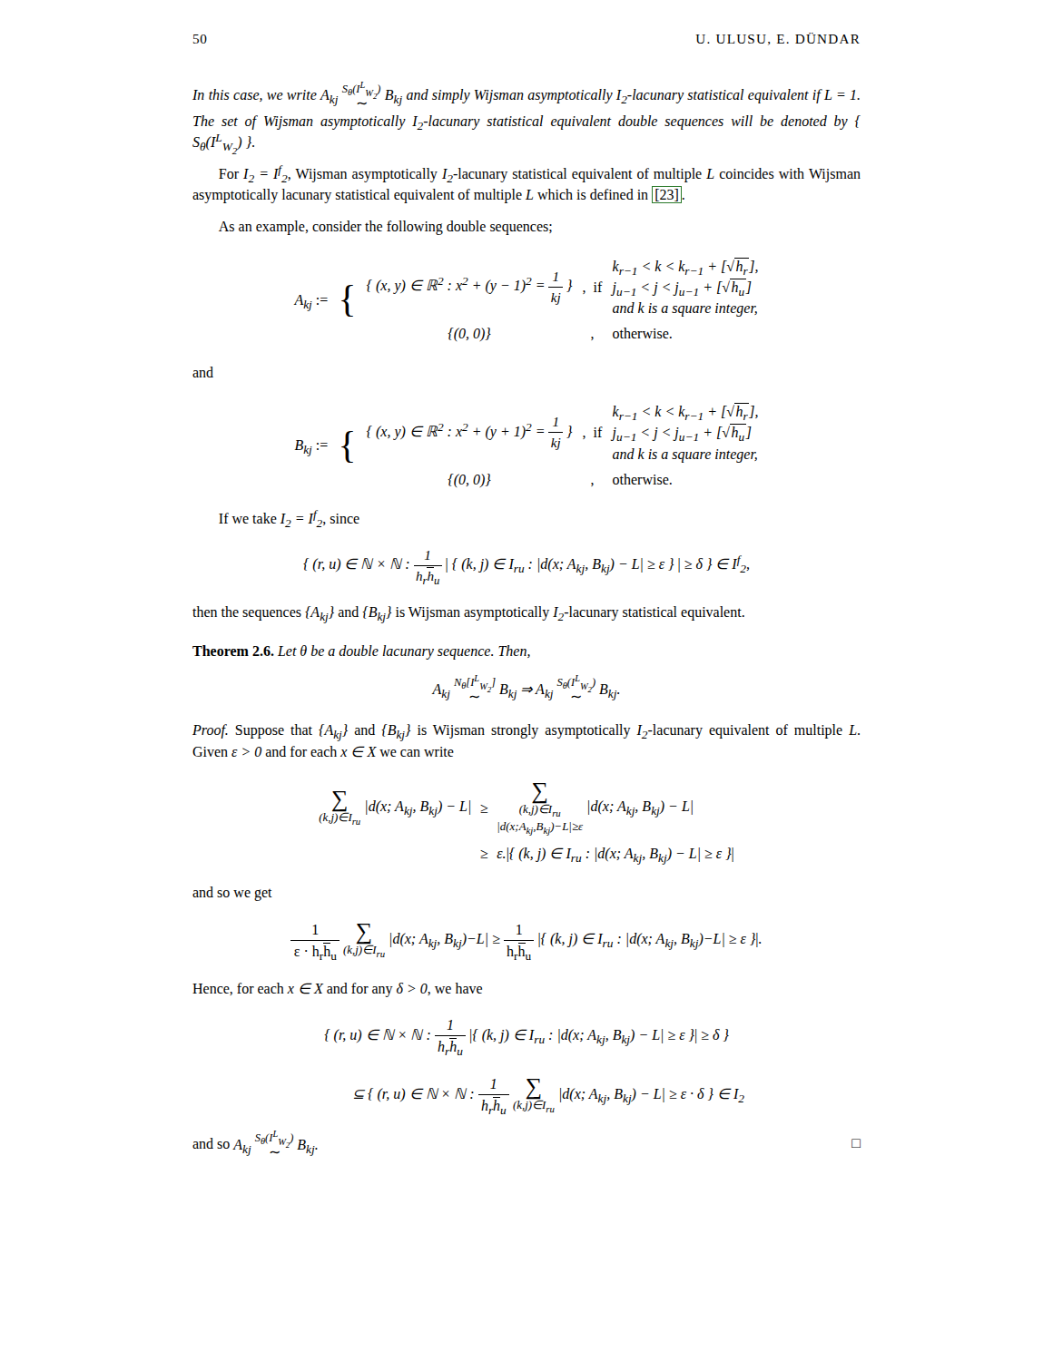50 U. ULUSU, E. DÜNDAR
In this case, we write Akj Sθ(ILW2)∼ Bkj and simply Wijsman asymptotically I2-lacunary statistical equivalent if L = 1. The set of Wijsman asymptotically I2-lacunary statistical equivalent double sequences will be denoted by { Sθ(ILW2) }.
For I2 = If2, Wijsman asymptotically I2-lacunary statistical equivalent of multiple L coincides with Wijsman asymptotically lacunary statistical equivalent of multiple L which is defined in [23].
As an example, consider the following double sequences;
| A kj := | { | { (x, y) ∈ ℝ 2 : x 2 + (y − 1) 2 = 1 kj } | , if | k r−1 < k < k r−1 + [ √ h r ], j u−1 < j < j u−1 + [ √ h u ] and k is a square integer, |
| {(0, 0)} | , | otherwise. |
and
| B kj := | { | { (x, y) ∈ ℝ 2 : x 2 + (y + 1) 2 = 1 kj } | , if | k r−1 < k < k r−1 + [ √ h r ], j u−1 < j < j u−1 + [ √ h u ] and k is a square integer, |
| {(0, 0)} | , | otherwise. |
If we take I2 = If2, since
{ (r, u) ∈ ℕ × ℕ : 1 hrhu | { (k, j) ∈ Iru : |d(x; Akj, Bkj) − L| ≥ ε } | ≥ δ } ∈ If2,
then the sequences {Akj} and {Bkj} is Wijsman asymptotically I2-lacunary statistical equivalent.
Theorem 2.6. Let θ be a double lacunary sequence. Then,
Akj Nθ[ILW2]∼ Bkj ⇒ Akj Sθ(ILW2)∼ Bkj.
Proof. Suppose that {Akj} and {Bkj} is Wijsman strongly asymptotically I2-lacunary equivalent of multiple L. Given ε > 0 and for each x ∈ X we can write
∑(k,j)∈Iru |d(x; Akj, Bkj) − L| ≥ ∑(k,j)∈Iru
|d(x;Akj,Bkj)−L|≥ε |d(x; Akj, Bkj) − L|
≥ ε.|{ (k, j) ∈ Iru : |d(x; Akj, Bkj) − L| ≥ ε }|
and so we get
1 ε · hrhu ∑(k,j)∈Iru |d(x; Akj, Bkj)−L| ≥ 1 hrhu |{ (k, j) ∈ Iru : |d(x; Akj, Bkj)−L| ≥ ε }|.
Hence, for each x ∈ X and for any δ > 0, we have
{ (r, u) ∈ ℕ × ℕ : 1 hrhu |{ (k, j) ∈ Iru : |d(x; Akj, Bkj) − L| ≥ ε }| ≥ δ }
⊆ { (r, u) ∈ ℕ × ℕ : 1 hrhu ∑(k,j)∈Iru |d(x; Akj, Bkj) − L| ≥ ε · δ } ∈ I2
and so Akj Sθ(ILW2)∼ Bkj. □